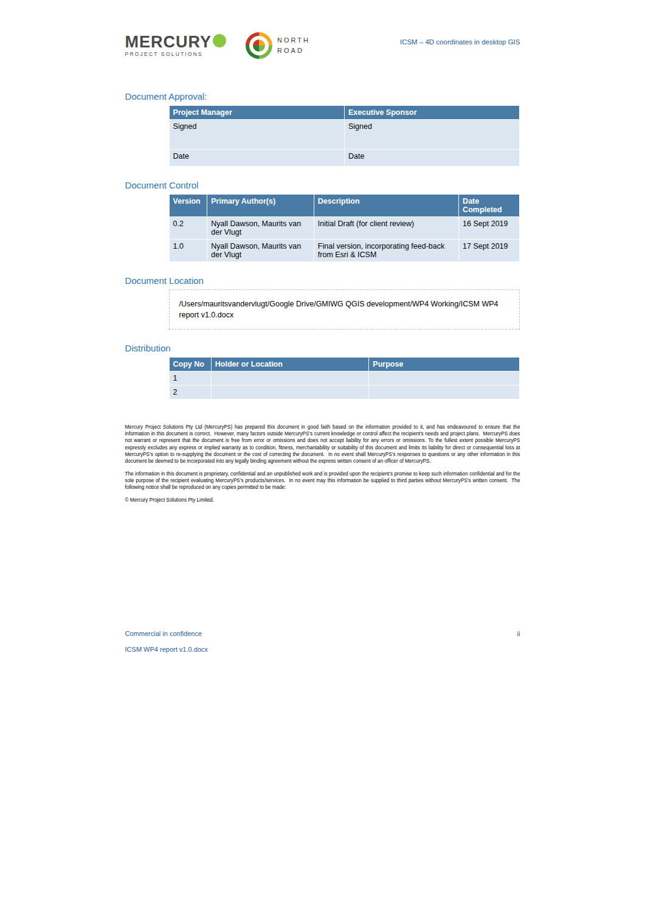MERCURY
PROJECT SOLUTIONS
NORTH
ROAD
ICSM – 4D coordinates in desktop GIS
Document Approval:
| Project Manager | Executive Sponsor |
| --- | --- |
| Signed | Signed |
| Date | Date |
Document Control
| Version | Primary Author(s) | Description | Date Completed |
| --- | --- | --- | --- |
| 0.2 | Nyall Dawson, Maurits van der Vlugt | Initial Draft (for client review) | 16 Sept 2019 |
| 1.0 | Nyall Dawson, Maurits van der Vlugt | Final version, incorporating feed-back from Esri & ICSM | 17 Sept 2019 |
Document Location
/Users/mauritsvandervlugt/Google Drive/GMIWG QGIS development/WP4 Working/ICSM WP4 report v1.0.docx
Distribution
| Copy No | Holder or Location | Purpose |
| --- | --- | --- |
| 1 | | |
| 2 | | |
Mercury Project Solutions Pty Ltd (MercuryPS) has prepared this document in good faith based on the information provided to it, and has endeavoured to ensure that the information in this document is correct. However, many factors outside MercuryPS’s current knowledge or control affect the recipient's needs and project plans. MercuryPS does not warrant or represent that the document is free from error or omissions and does not accept liability for any errors or omissions. To the fullest extent possible MercuryPS expressly excludes any express or implied warranty as to condition, fitness, merchantability or suitability of this document and limits its liability for direct or consequential loss at MercuryPS’s option to re-supplying the document or the cost of correcting the document. In no event shall MercuryPS’s responses to questions or any other information in this document be deemed to be incorporated into any legally binding agreement without the express written consent of an officer of MercuryPS.
The information in this document is proprietary, confidential and an unpublished work and is provided upon the recipient’s promise to keep such information confidential and for the sole purpose of the recipient evaluating MercuryPS’s products/services. In no event may this information be supplied to third parties without MercuryPS’s written consent. The following notice shall be reproduced on any copies permitted to be made:
© Mercury Project Solutions Pty Limited.
Commercial in confidence ii
ICSM WP4 report v1.0.docx